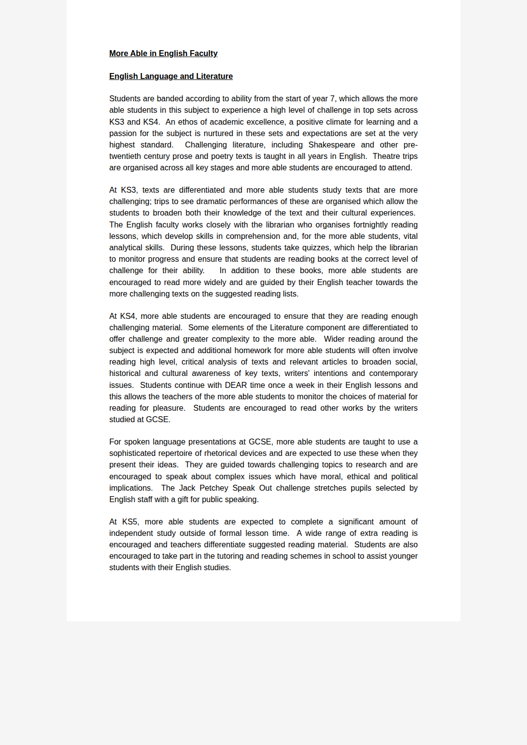More Able in English Faculty
English Language and Literature
Students are banded according to ability from the start of year 7, which allows the more able students in this subject to experience a high level of challenge in top sets across KS3 and KS4. An ethos of academic excellence, a positive climate for learning and a passion for the subject is nurtured in these sets and expectations are set at the very highest standard. Challenging literature, including Shakespeare and other pre-twentieth century prose and poetry texts is taught in all years in English. Theatre trips are organised across all key stages and more able students are encouraged to attend.
At KS3, texts are differentiated and more able students study texts that are more challenging; trips to see dramatic performances of these are organised which allow the students to broaden both their knowledge of the text and their cultural experiences. The English faculty works closely with the librarian who organises fortnightly reading lessons, which develop skills in comprehension and, for the more able students, vital analytical skills. During these lessons, students take quizzes, which help the librarian to monitor progress and ensure that students are reading books at the correct level of challenge for their ability. In addition to these books, more able students are encouraged to read more widely and are guided by their English teacher towards the more challenging texts on the suggested reading lists.
At KS4, more able students are encouraged to ensure that they are reading enough challenging material. Some elements of the Literature component are differentiated to offer challenge and greater complexity to the more able. Wider reading around the subject is expected and additional homework for more able students will often involve reading high level, critical analysis of texts and relevant articles to broaden social, historical and cultural awareness of key texts, writers' intentions and contemporary issues. Students continue with DEAR time once a week in their English lessons and this allows the teachers of the more able students to monitor the choices of material for reading for pleasure. Students are encouraged to read other works by the writers studied at GCSE.
For spoken language presentations at GCSE, more able students are taught to use a sophisticated repertoire of rhetorical devices and are expected to use these when they present their ideas. They are guided towards challenging topics to research and are encouraged to speak about complex issues which have moral, ethical and political implications. The Jack Petchey Speak Out challenge stretches pupils selected by English staff with a gift for public speaking.
At KS5, more able students are expected to complete a significant amount of independent study outside of formal lesson time. A wide range of extra reading is encouraged and teachers differentiate suggested reading material. Students are also encouraged to take part in the tutoring and reading schemes in school to assist younger students with their English studies.